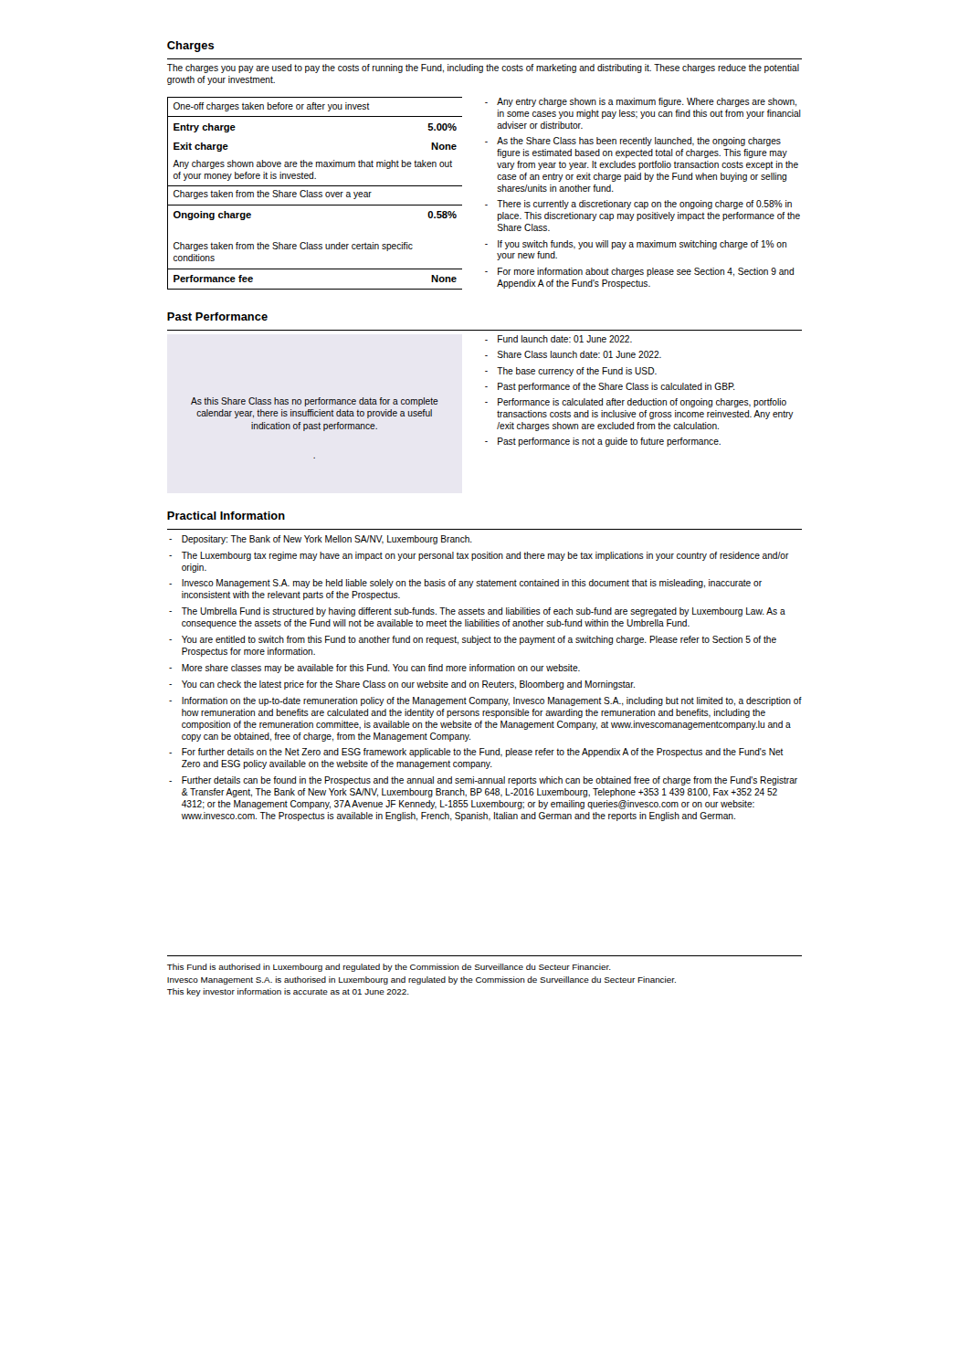Charges
The charges you pay are used to pay the costs of running the Fund, including the costs of marketing and distributing it. These charges reduce the potential growth of your investment.
| One-off charges taken before or after you invest |
| Entry charge | 5.00% |
| Exit charge | None |
| Any charges shown above are the maximum that might be taken out of your money before it is invested. |
| Charges taken from the Share Class over a year |
| Ongoing charge | 0.58% |
| Charges taken from the Share Class under certain specific conditions |
| Performance fee | None |
Any entry charge shown is a maximum figure. Where charges are shown, in some cases you might pay less; you can find this out from your financial adviser or distributor.
As the Share Class has been recently launched, the ongoing charges figure is estimated based on expected total of charges. This figure may vary from year to year. It excludes portfolio transaction costs except in the case of an entry or exit charge paid by the Fund when buying or selling shares/units in another fund.
There is currently a discretionary cap on the ongoing charge of 0.58% in place. This discretionary cap may positively impact the performance of the Share Class.
If you switch funds, you will pay a maximum switching charge of 1% on your new fund.
For more information about charges please see Section 4, Section 9 and Appendix A of the Fund's Prospectus.
Past Performance
As this Share Class has no performance data for a complete calendar year, there is insufficient data to provide a useful indication of past performance.
.
Fund launch date: 01 June 2022.
Share Class launch date: 01 June 2022.
The base currency of the Fund is USD.
Past performance of the Share Class is calculated in GBP.
Performance is calculated after deduction of ongoing charges, portfolio transactions costs and is inclusive of gross income reinvested. Any entry /exit charges shown are excluded from the calculation.
Past performance is not a guide to future performance.
Practical Information
Depositary: The Bank of New York Mellon SA/NV, Luxembourg Branch.
The Luxembourg tax regime may have an impact on your personal tax position and there may be tax implications in your country of residence and/or origin.
Invesco Management S.A. may be held liable solely on the basis of any statement contained in this document that is misleading, inaccurate or inconsistent with the relevant parts of the Prospectus.
The Umbrella Fund is structured by having different sub-funds. The assets and liabilities of each sub-fund are segregated by Luxembourg Law. As a consequence the assets of the Fund will not be available to meet the liabilities of another sub-fund within the Umbrella Fund.
You are entitled to switch from this Fund to another fund on request, subject to the payment of a switching charge. Please refer to Section 5 of the Prospectus for more information.
More share classes may be available for this Fund. You can find more information on our website.
You can check the latest price for the Share Class on our website and on Reuters, Bloomberg and Morningstar.
Information on the up-to-date remuneration policy of the Management Company, Invesco Management S.A., including but not limited to, a description of how remuneration and benefits are calculated and the identity of persons responsible for awarding the remuneration and benefits, including the composition of the remuneration committee, is available on the website of the Management Company, at www.invescomanagementcompany.lu and a copy can be obtained, free of charge, from the Management Company.
For further details on the Net Zero and ESG framework applicable to the Fund, please refer to the Appendix A of the Prospectus and the Fund's Net Zero and ESG policy available on the website of the management company.
Further details can be found in the Prospectus and the annual and semi-annual reports which can be obtained free of charge from the Fund's Registrar & Transfer Agent, The Bank of New York SA/NV, Luxembourg Branch, BP 648, L-2016 Luxembourg, Telephone +353 1 439 8100, Fax +352 24 52 4312; or the Management Company, 37A Avenue JF Kennedy, L-1855 Luxembourg; or by emailing queries@invesco.com or on our website: www.invesco.com. The Prospectus is available in English, French, Spanish, Italian and German and the reports in English and German.
This Fund is authorised in Luxembourg and regulated by the Commission de Surveillance du Secteur Financier.
Invesco Management S.A. is authorised in Luxembourg and regulated by the Commission de Surveillance du Secteur Financier.
This key investor information is accurate as at 01 June 2022.